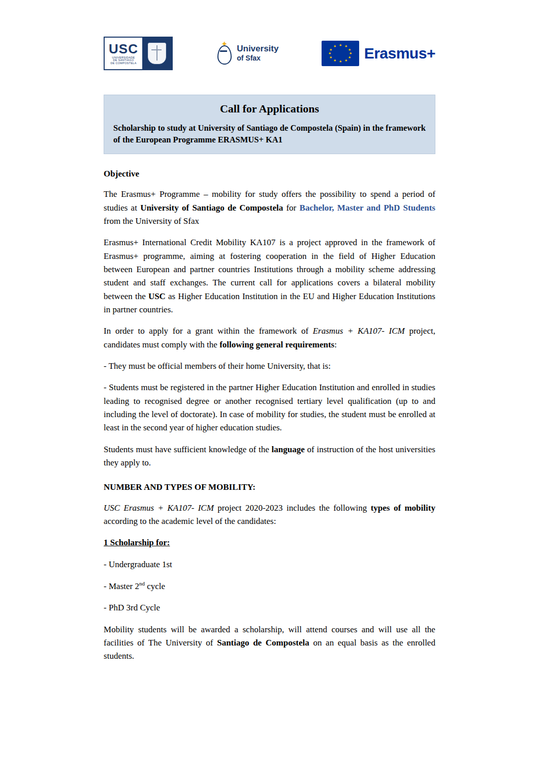USC
UNIVERSIDADE
DE SANTIAGO
DE COMPOSTELA
✦
University
of Sfax
★ ★ ★ ★ ★ ★ ★ ★ ★ ★ ★ ★
Erasmus+
Call for Applications
Scholarship to study at University of Santiago de Compostela (Spain) in the framework of the European Programme ERASMUS+ KA1
Objective
The Erasmus+ Programme – mobility for study offers the possibility to spend a period of studies at University of Santiago de Compostela for Bachelor, Master and PhD Students from the University of Sfax
Erasmus+ International Credit Mobility KA107 is a project approved in the framework of Erasmus+ programme, aiming at fostering cooperation in the field of Higher Education between European and partner countries Institutions through a mobility scheme addressing student and staff exchanges. The current call for applications covers a bilateral mobility between the USC as Higher Education Institution in the EU and Higher Education Institutions in partner countries.
In order to apply for a grant within the framework of Erasmus + KA107- ICM project, candidates must comply with the following general requirements:
- They must be official members of their home University, that is:
- Students must be registered in the partner Higher Education Institution and enrolled in studies leading to recognised degree or another recognised tertiary level qualification (up to and including the level of doctorate). In case of mobility for studies, the student must be enrolled at least in the second year of higher education studies.
Students must have sufficient knowledge of the language of instruction of the host universities they apply to.
NUMBER AND TYPES OF MOBILITY:
USC Erasmus + KA107- ICM project 2020-2023 includes the following types of mobility according to the academic level of the candidates:
1 Scholarship for:
- Undergraduate 1st
- Master 2nd cycle
- PhD 3rd Cycle
Mobility students will be awarded a scholarship, will attend courses and will use all the facilities of The University of Santiago de Compostela on an equal basis as the enrolled students.